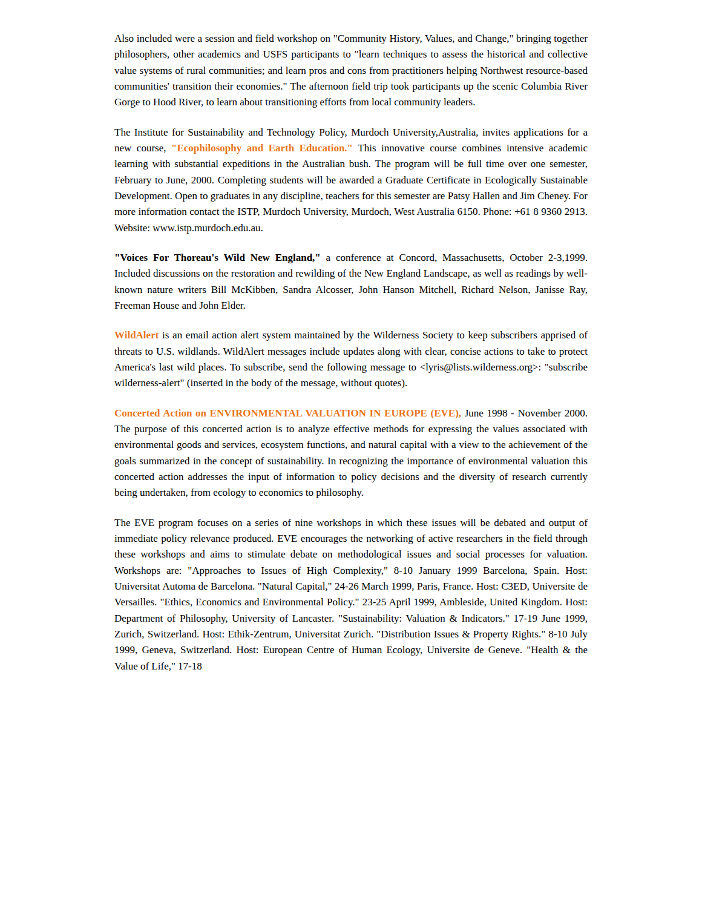Also included were a session and field workshop on "Community History, Values, and Change," bringing together philosophers, other academics and USFS participants to "learn techniques to assess the historical and collective value systems of rural communities; and learn pros and cons from practitioners helping Northwest resource-based communities' transition their economies." The afternoon field trip took participants up the scenic Columbia River Gorge to Hood River, to learn about transitioning efforts from local community leaders.
The Institute for Sustainability and Technology Policy, Murdoch University,Australia, invites applications for a new course, "Ecophilosophy and Earth Education." This innovative course combines intensive academic learning with substantial expeditions in the Australian bush. The program will be full time over one semester, February to June, 2000. Completing students will be awarded a Graduate Certificate in Ecologically Sustainable Development. Open to graduates in any discipline, teachers for this semester are Patsy Hallen and Jim Cheney. For more information contact the ISTP, Murdoch University, Murdoch, West Australia 6150. Phone: +61 8 9360 2913. Website: www.istp.murdoch.edu.au.
"Voices For Thoreau's Wild New England," a conference at Concord, Massachusetts, October 2-3,1999. Included discussions on the restoration and rewilding of the New England Landscape, as well as readings by well-known nature writers Bill McKibben, Sandra Alcosser, John Hanson Mitchell, Richard Nelson, Janisse Ray, Freeman House and John Elder.
WildAlert is an email action alert system maintained by the Wilderness Society to keep subscribers apprised of threats to U.S. wildlands. WildAlert messages include updates along with clear, concise actions to take to protect America's last wild places. To subscribe, send the following message to <lyris@lists.wilderness.org>: "subscribe wilderness-alert" (inserted in the body of the message, without quotes).
Concerted Action on ENVIRONMENTAL VALUATION IN EUROPE (EVE), June 1998 - November 2000. The purpose of this concerted action is to analyze effective methods for expressing the values associated with environmental goods and services, ecosystem functions, and natural capital with a view to the achievement of the goals summarized in the concept of sustainability. In recognizing the importance of environmental valuation this concerted action addresses the input of information to policy decisions and the diversity of research currently being undertaken, from ecology to economics to philosophy.
The EVE program focuses on a series of nine workshops in which these issues will be debated and output of immediate policy relevance produced. EVE encourages the networking of active researchers in the field through these workshops and aims to stimulate debate on methodological issues and social processes for valuation. Workshops are: "Approaches to Issues of High Complexity," 8-10 January 1999 Barcelona, Spain. Host: Universitat Automa de Barcelona. "Natural Capital," 24-26 March 1999, Paris, France. Host: C3ED, Universite de Versailles. "Ethics, Economics and Environmental Policy." 23-25 April 1999, Ambleside, United Kingdom. Host: Department of Philosophy, University of Lancaster. "Sustainability: Valuation & Indicators." 17-19 June 1999, Zurich, Switzerland. Host: Ethik-Zentrum, Universitat Zurich. "Distribution Issues & Property Rights." 8-10 July 1999, Geneva, Switzerland. Host: European Centre of Human Ecology, Universite de Geneve. "Health & the Value of Life," 17-18